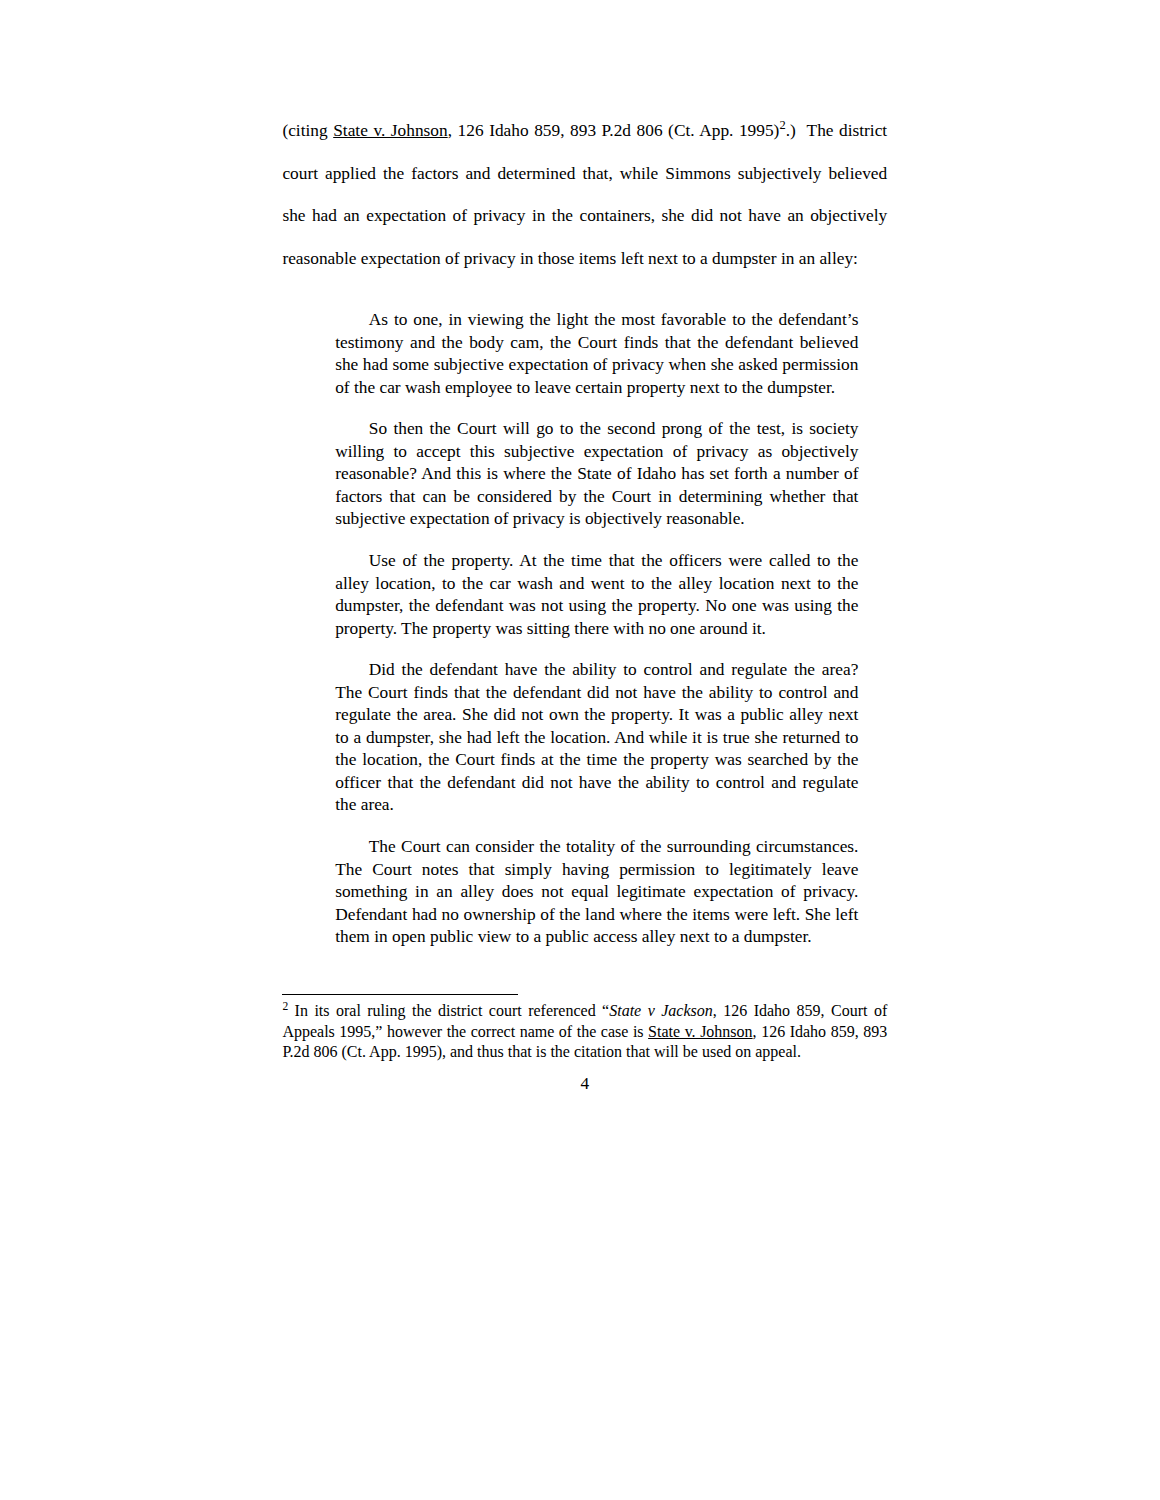(citing State v. Johnson, 126 Idaho 859, 893 P.2d 806 (Ct. App. 1995)2.) The district court applied the factors and determined that, while Simmons subjectively believed she had an expectation of privacy in the containers, she did not have an objectively reasonable expectation of privacy in those items left next to a dumpster in an alley:
As to one, in viewing the light the most favorable to the defendant’s testimony and the body cam, the Court finds that the defendant believed she had some subjective expectation of privacy when she asked permission of the car wash employee to leave certain property next to the dumpster.
So then the Court will go to the second prong of the test, is society willing to accept this subjective expectation of privacy as objectively reasonable? And this is where the State of Idaho has set forth a number of factors that can be considered by the Court in determining whether that subjective expectation of privacy is objectively reasonable.
Use of the property. At the time that the officers were called to the alley location, to the car wash and went to the alley location next to the dumpster, the defendant was not using the property. No one was using the property. The property was sitting there with no one around it.
Did the defendant have the ability to control and regulate the area? The Court finds that the defendant did not have the ability to control and regulate the area. She did not own the property. It was a public alley next to a dumpster, she had left the location. And while it is true she returned to the location, the Court finds at the time the property was searched by the officer that the defendant did not have the ability to control and regulate the area.
The Court can consider the totality of the surrounding circumstances. The Court notes that simply having permission to legitimately leave something in an alley does not equal legitimate expectation of privacy. Defendant had no ownership of the land where the items were left. She left them in open public view to a public access alley next to a dumpster.
2 In its oral ruling the district court referenced “State v Jackson, 126 Idaho 859, Court of Appeals 1995,” however the correct name of the case is State v. Johnson, 126 Idaho 859, 893 P.2d 806 (Ct. App. 1995), and thus that is the citation that will be used on appeal.
4